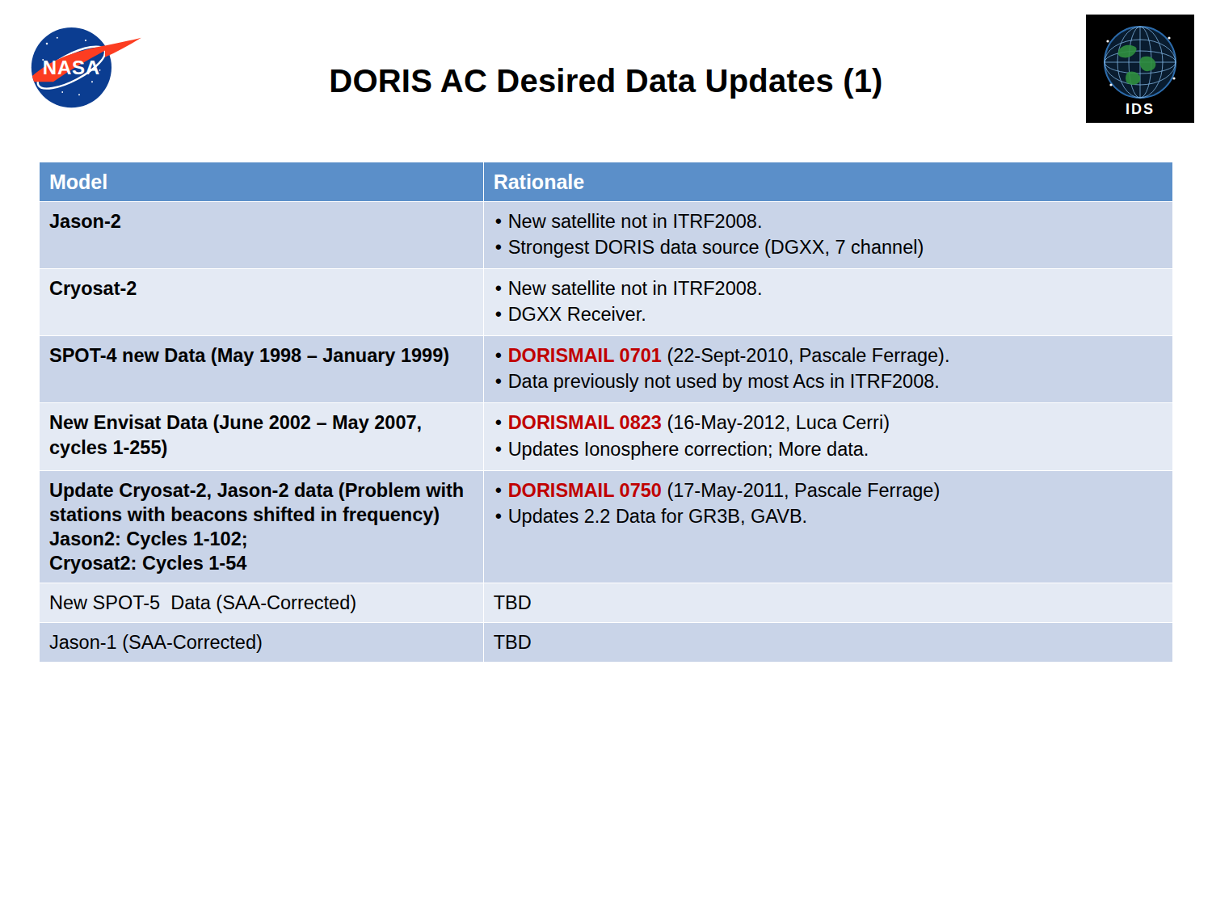NASA
IDS
DORIS AC Desired Data Updates (1)
| Model | Rationale |
| --- | --- |
| Jason-2 | New satellite not in ITRF2008. Strongest DORIS data source (DGXX, 7 channel) |
| Cryosat-2 | New satellite not in ITRF2008. DGXX Receiver. |
| SPOT-4 new Data (May 1998 – January 1999) | DORISMAIL 0701 (22-Sept-2010, Pascale Ferrage). Data previously not used by most Acs in ITRF2008. |
| New Envisat Data (June 2002 – May 2007, cycles 1-255) | DORISMAIL 0823 (16-May-2012, Luca Cerri) Updates Ionosphere correction; More data. |
| Update Cryosat-2, Jason-2 data (Problem with stations with beacons shifted in frequency) Jason2: Cycles 1-102; Cryosat2: Cycles 1-54 | DORISMAIL 0750 (17-May-2011, Pascale Ferrage) Updates 2.2 Data for GR3B, GAVB. |
| New SPOT-5 Data (SAA-Corrected) | TBD |
| Jason-1 (SAA-Corrected) | TBD |